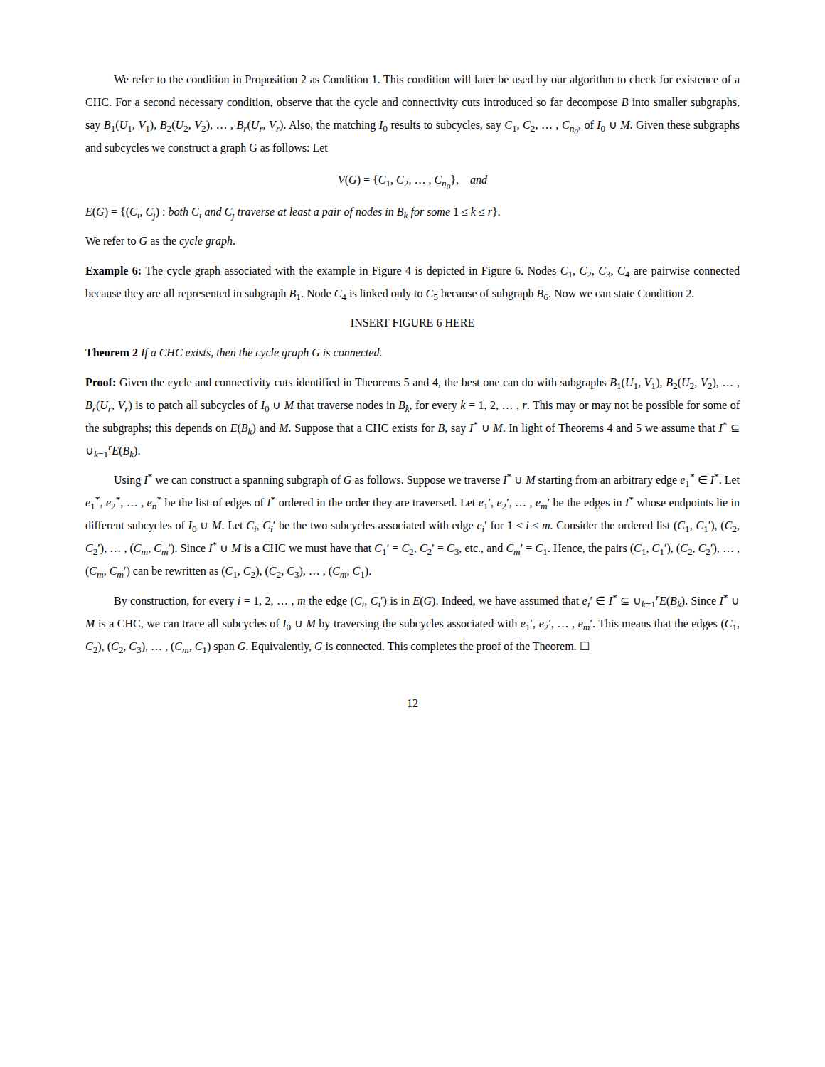We refer to the condition in Proposition 2 as Condition 1. This condition will later be used by our algorithm to check for existence of a CHC. For a second necessary condition, observe that the cycle and connectivity cuts introduced so far decompose B into smaller subgraphs, say B1(U1, V1), B2(U2, V2), … , Br(Ur, Vr). Also, the matching I0 results to subcycles, say C1, C2, … , Cn0, of I0 ∪ M. Given these subgraphs and subcycles we construct a graph G as follows: Let
V(G) = {C1, C2, … , Cn0}, and
E(G) = {(Ci, Cj) : both Ci and Cj traverse at least a pair of nodes in Bk for some 1 ≤ k ≤ r}.
We refer to G as the cycle graph.
Example 6: The cycle graph associated with the example in Figure 4 is depicted in Figure 6. Nodes C1, C2, C3, C4 are pairwise connected because they are all represented in subgraph B1. Node C4 is linked only to C5 because of subgraph B6. Now we can state Condition 2.
INSERT FIGURE 6 HERE
Theorem 2 If a CHC exists, then the cycle graph G is connected.
Proof: Given the cycle and connectivity cuts identified in Theorems 5 and 4, the best one can do with subgraphs B1(U1, V1), B2(U2, V2), … , Br(Ur, Vr) is to patch all subcycles of I0 ∪ M that traverse nodes in Bk, for every k = 1, 2, … , r. This may or may not be possible for some of the subgraphs; this depends on E(Bk) and M. Suppose that a CHC exists for B, say I* ∪ M. In light of Theorems 4 and 5 we assume that I* ⊆ ∪k=1rE(Bk).
Using I* we can construct a spanning subgraph of G as follows. Suppose we traverse I* ∪ M starting from an arbitrary edge e1* ∈ I*. Let e1*, e2*, … , en* be the list of edges of I* ordered in the order they are traversed. Let e1′, e2′, … , em′ be the edges in I* whose endpoints lie in different subcycles of I0 ∪ M. Let Ci, Ci′ be the two subcycles associated with edge ei′ for 1 ≤ i ≤ m. Consider the ordered list (C1, C1′), (C2, C2′), … , (Cm, Cm′). Since I* ∪ M is a CHC we must have that C1′ = C2, C2′ = C3, etc., and Cm′ = C1. Hence, the pairs (C1, C1′), (C2, C2′), … , (Cm, Cm′) can be rewritten as (C1, C2), (C2, C3), … , (Cm, C1).
By construction, for every i = 1, 2, … , m the edge (Ci, Ci′) is in E(G). Indeed, we have assumed that ei′ ∈ I* ⊆ ∪k=1rE(Bk). Since I* ∪ M is a CHC, we can trace all subcycles of I0 ∪ M by traversing the subcycles associated with e1′, e2′, … , em′. This means that the edges (C1, C2), (C2, C3), … , (Cm, C1) span G. Equivalently, G is connected. This completes the proof of the Theorem. ☐
12